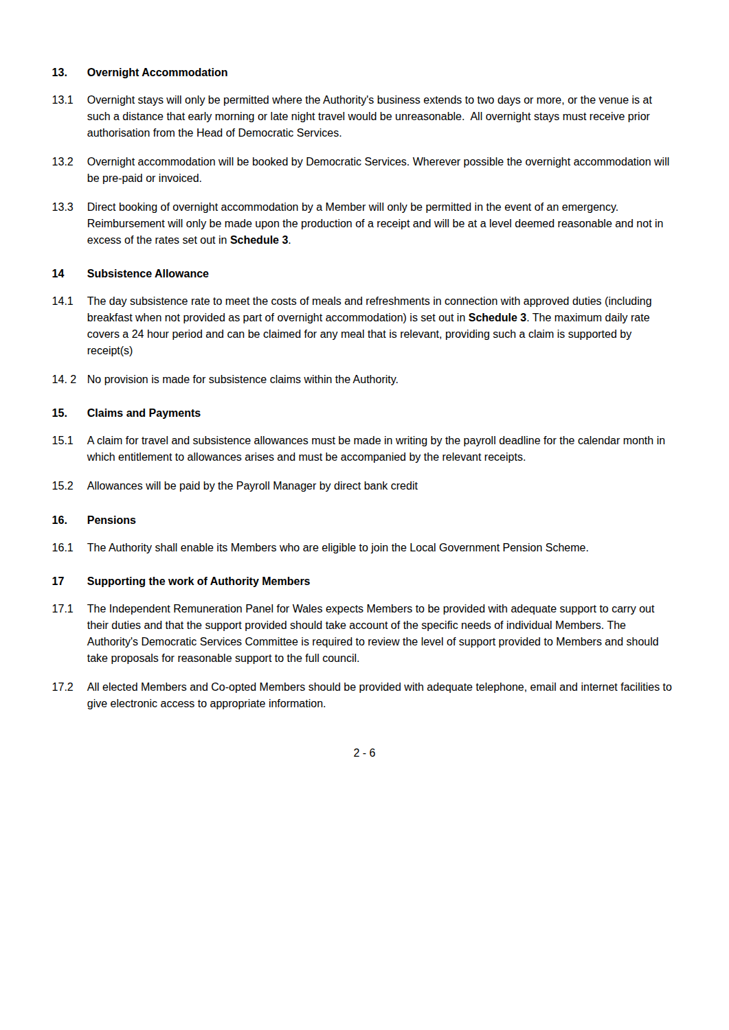13.
Overnight Accommodation
13.1
Overnight stays will only be permitted where the Authority's business extends to two days or more, or the venue is at such a distance that early morning or late night travel would be unreasonable. All overnight stays must receive prior authorisation from the Head of Democratic Services.
13.2
Overnight accommodation will be booked by Democratic Services. Wherever possible the overnight accommodation will be pre-paid or invoiced.
13.3
Direct booking of overnight accommodation by a Member will only be permitted in the event of an emergency. Reimbursement will only be made upon the production of a receipt and will be at a level deemed reasonable and not in excess of the rates set out in Schedule 3.
14
Subsistence Allowance
14.1
The day subsistence rate to meet the costs of meals and refreshments in connection with approved duties (including breakfast when not provided as part of overnight accommodation) is set out in Schedule 3. The maximum daily rate covers a 24 hour period and can be claimed for any meal that is relevant, providing such a claim is supported by receipt(s)
14. 2
No provision is made for subsistence claims within the Authority.
15.
Claims and Payments
15.1
A claim for travel and subsistence allowances must be made in writing by the payroll deadline for the calendar month in which entitlement to allowances arises and must be accompanied by the relevant receipts.
15.2
Allowances will be paid by the Payroll Manager by direct bank credit
16.
Pensions
16.1
The Authority shall enable its Members who are eligible to join the Local Government Pension Scheme.
17
Supporting the work of Authority Members
17.1
The Independent Remuneration Panel for Wales expects Members to be provided with adequate support to carry out their duties and that the support provided should take account of the specific needs of individual Members. The Authority's Democratic Services Committee is required to review the level of support provided to Members and should take proposals for reasonable support to the full council.
17.2
All elected Members and Co-opted Members should be provided with adequate telephone, email and internet facilities to give electronic access to appropriate information.
2 - 6